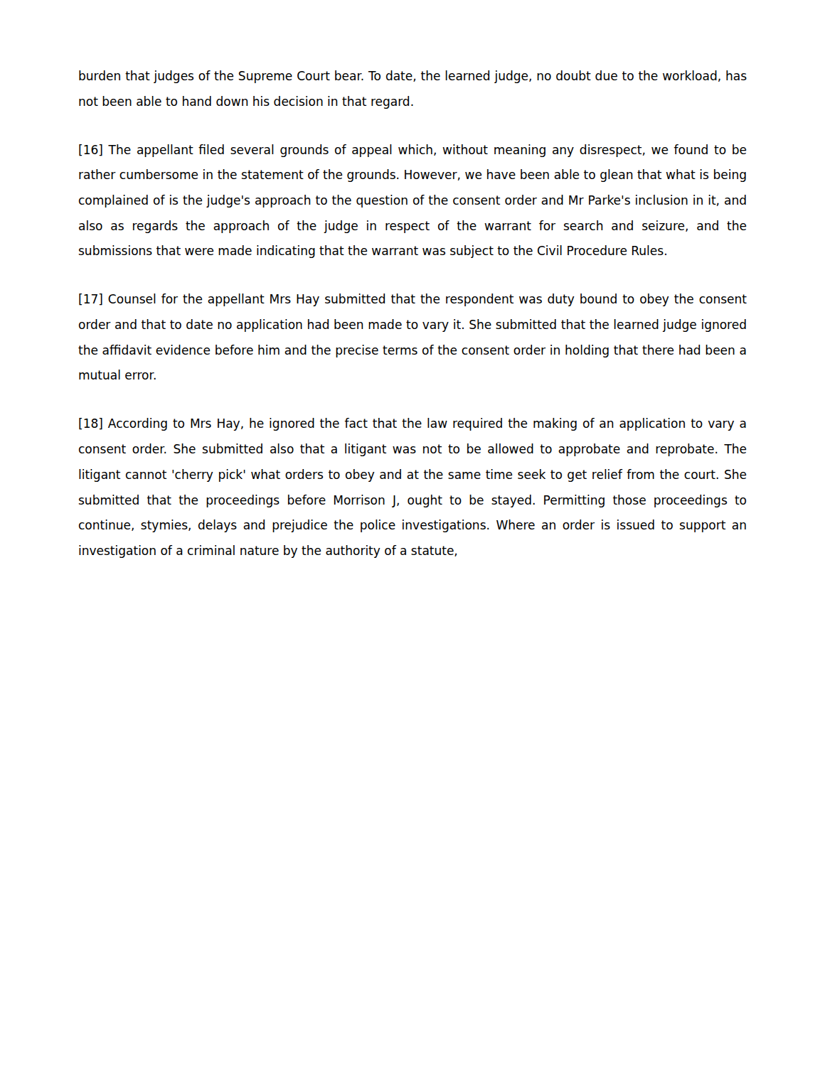burden that judges of the Supreme Court bear. To date, the learned judge, no doubt due to the workload, has not been able to hand down his decision in that regard.
[16] The appellant filed several grounds of appeal which, without meaning any disrespect, we found to be rather cumbersome in the statement of the grounds. However, we have been able to glean that what is being complained of is the judge's approach to the question of the consent order and Mr Parke's inclusion in it, and also as regards the approach of the judge in respect of the warrant for search and seizure, and the submissions that were made indicating that the warrant was subject to the Civil Procedure Rules.
[17] Counsel for the appellant Mrs Hay submitted that the respondent was duty bound to obey the consent order and that to date no application had been made to vary it. She submitted that the learned judge ignored the affidavit evidence before him and the precise terms of the consent order in holding that there had been a mutual error.
[18] According to Mrs Hay, he ignored the fact that the law required the making of an application to vary a consent order. She submitted also that a litigant was not to be allowed to approbate and reprobate. The litigant cannot 'cherry pick' what orders to obey and at the same time seek to get relief from the court. She submitted that the proceedings before Morrison J, ought to be stayed. Permitting those proceedings to continue, stymies, delays and prejudice the police investigations. Where an order is issued to support an investigation of a criminal nature by the authority of a statute,